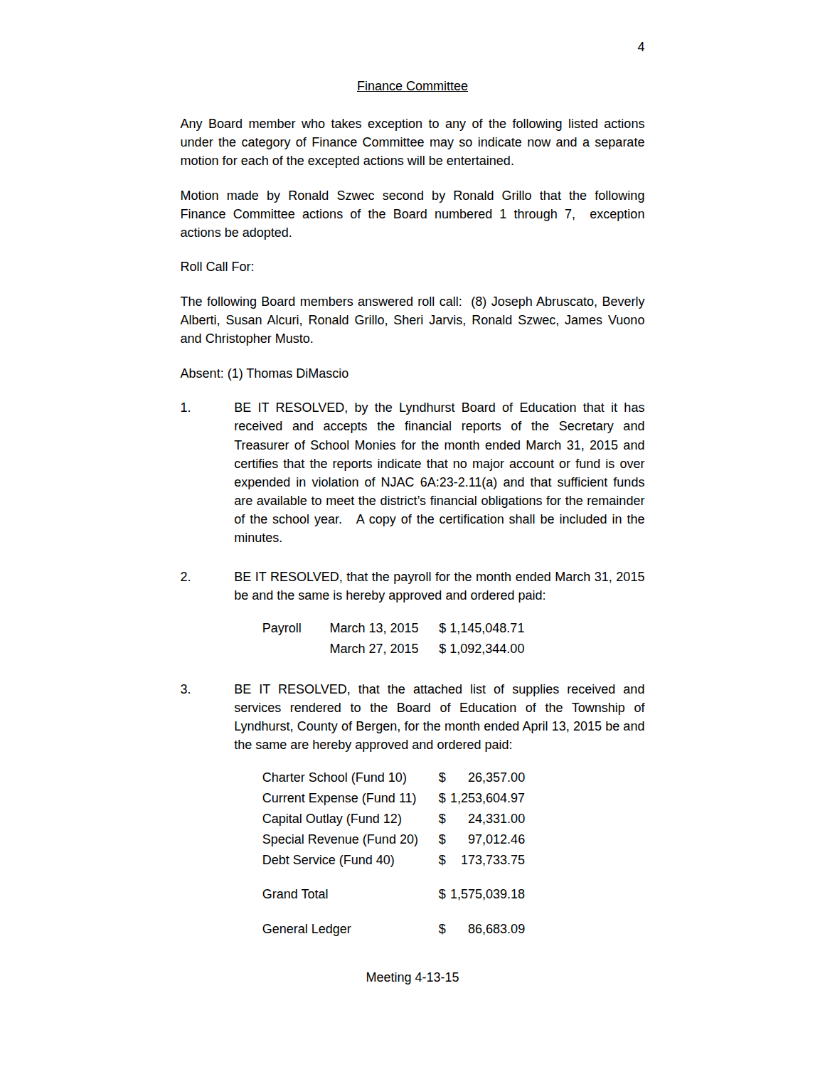4
Finance Committee
Any Board member who takes exception to any of the following listed actions under the category of Finance Committee may so indicate now and a separate motion for each of the excepted actions will be entertained.
Motion made by Ronald Szwec second by Ronald Grillo that the following Finance Committee actions of the Board numbered 1 through 7, exception actions be adopted.
Roll Call For:
The following Board members answered roll call: (8) Joseph Abruscato, Beverly Alberti, Susan Alcuri, Ronald Grillo, Sheri Jarvis, Ronald Szwec, James Vuono and Christopher Musto.
Absent: (1) Thomas DiMascio
1.
BE IT RESOLVED, by the Lyndhurst Board of Education that it has received and accepts the financial reports of the Secretary and Treasurer of School Monies for the month ended March 31, 2015 and certifies that the reports indicate that no major account or fund is over expended in violation of NJAC 6A:23-2.11(a) and that sufficient funds are available to meet the district’s financial obligations for the remainder of the school year. A copy of the certification shall be included in the minutes.
2.
BE IT RESOLVED, that the payroll for the month ended March 31, 2015 be and the same is hereby approved and ordered paid:
| Payroll | March 13, 2015 | $ 1,145,048.71 |
| | March 27, 2015 | $ 1,092,344.00 |
3.
BE IT RESOLVED, that the attached list of supplies received and services rendered to the Board of Education of the Township of Lyndhurst, County of Bergen, for the month ended April 13, 2015 be and the same are hereby approved and ordered paid:
| Charter School (Fund 10) | $ | 26,357.00 |
| Current Expense (Fund 11) | $ | 1,253,604.97 |
| Capital Outlay (Fund 12) | $ | 24,331.00 |
| Special Revenue (Fund 20) | $ | 97,012.46 |
| Debt Service (Fund 40) | $ | 173,733.75 |
| Grand Total | $ | 1,575,039.18 |
| General Ledger | $ | 86,683.09 |
Meeting 4-13-15